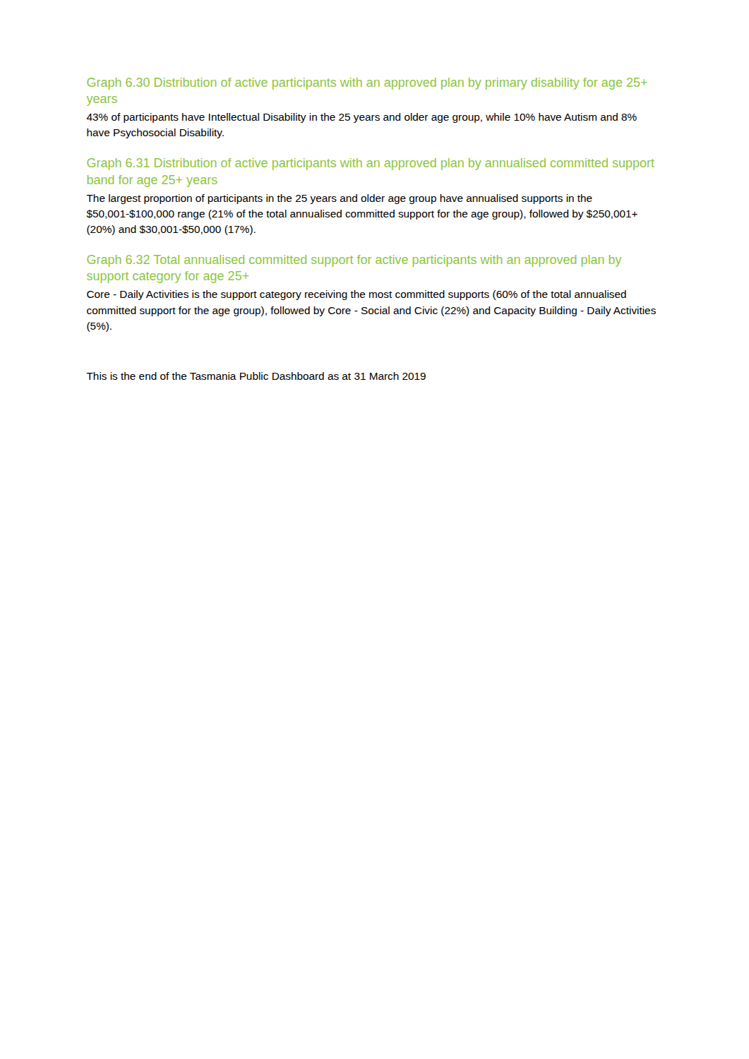Graph 6.30 Distribution of active participants with an approved plan by primary disability for age 25+ years
43% of participants have Intellectual Disability in the 25 years and older age group, while 10% have Autism and 8% have Psychosocial Disability.
Graph 6.31 Distribution of active participants with an approved plan by annualised committed support band for age 25+ years
The largest proportion of participants in the 25 years and older age group have annualised supports in the $50,001-$100,000 range (21% of the total annualised committed support for the age group), followed by $250,001+ (20%) and $30,001-$50,000 (17%).
Graph 6.32 Total annualised committed support for active participants with an approved plan by support category for age 25+
Core - Daily Activities is the support category receiving the most committed supports (60% of the total annualised committed support for the age group), followed by Core - Social and Civic (22%) and Capacity Building - Daily Activities (5%).
This is the end of the Tasmania Public Dashboard as at 31 March 2019